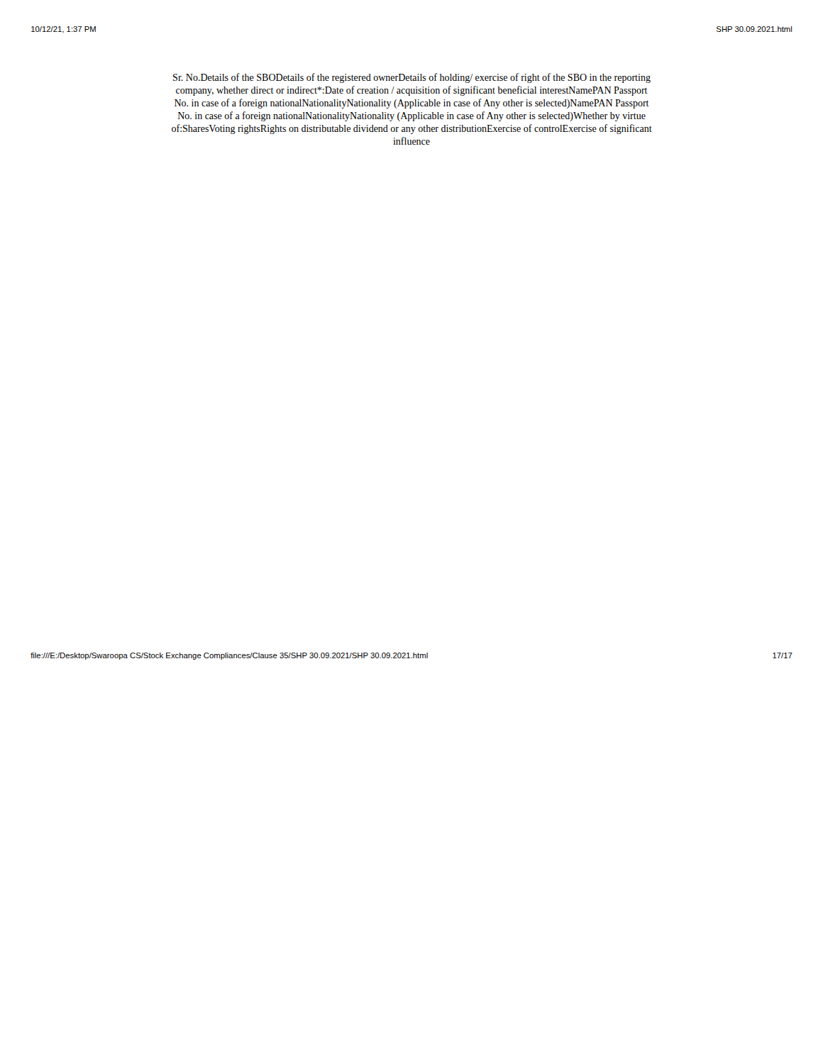10/12/21, 1:37 PM
SHP 30.09.2021.html
Sr. No.Details of the SBODetails of the registered ownerDetails of holding/ exercise of right of the SBO in the reporting company, whether direct or indirect*:Date of creation / acquisition of significant beneficial interestNamePAN Passport No. in case of a foreign nationalNationalityNationality (Applicable in case of Any other is selected)NamePAN Passport No. in case of a foreign nationalNationalityNationality (Applicable in case of Any other is selected)Whether by virtue of:SharesVoting rightsRights on distributable dividend or any other distributionExercise of controlExercise of significant influence
file:///E:/Desktop/Swaroopa CS/Stock Exchange Compliances/Clause 35/SHP 30.09.2021/SHP 30.09.2021.html
17/17